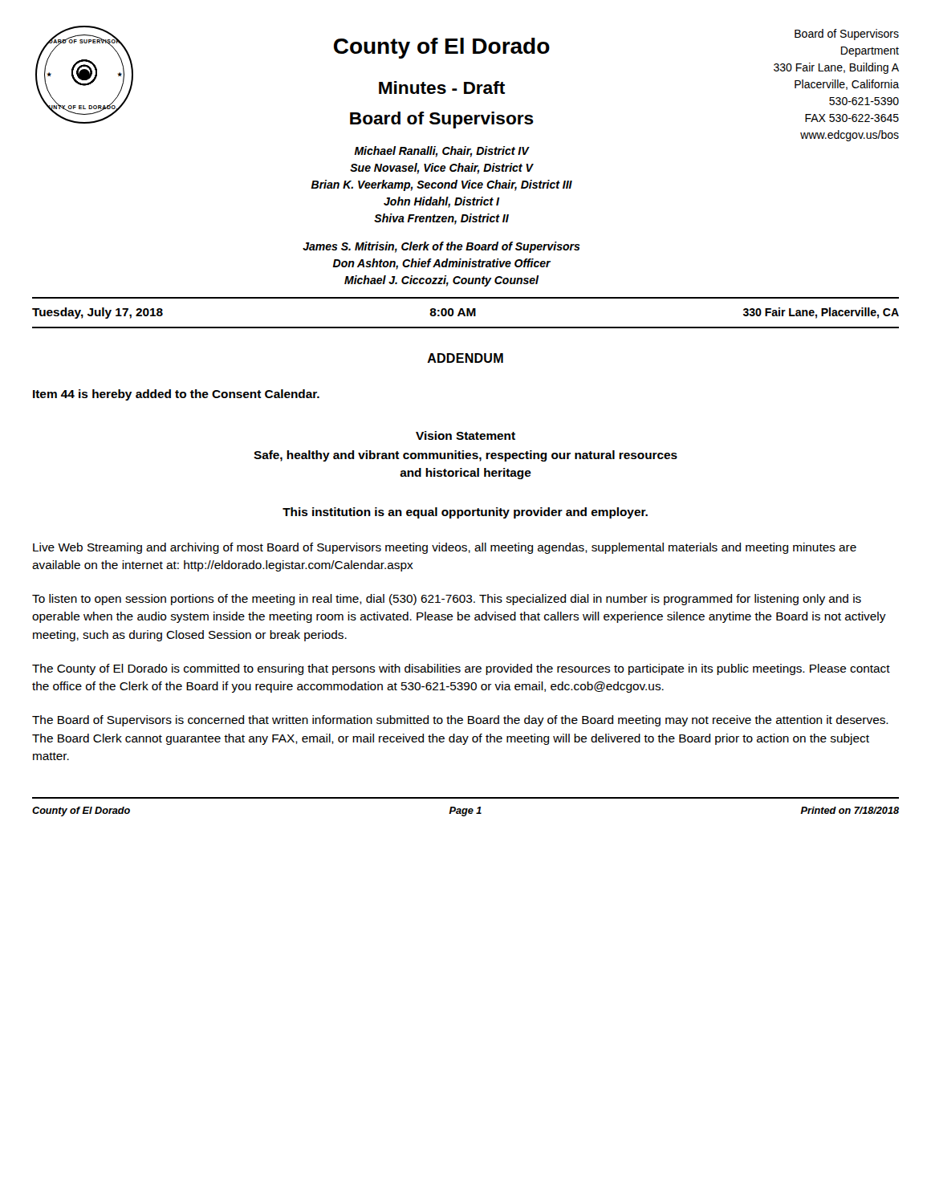BOARD OF SUPERVISORS
COUNTY OF EL DORADO, CA
★
★
County of El Dorado
Minutes - Draft
Board of Supervisors
Michael Ranalli, Chair, District IV
Sue Novasel, Vice Chair, District V
Brian K. Veerkamp, Second Vice Chair, District III
John Hidahl, District I
Shiva Frentzen, District II
James S. Mitrisin, Clerk of the Board of Supervisors
Don Ashton, Chief Administrative Officer
Michael J. Ciccozzi, County Counsel
Board of Supervisors
Department
330 Fair Lane, Building A
Placerville, California
530-621-5390
FAX 530-622-3645
www.edcgov.us/bos
Tuesday, July 17, 2018
8:00 AM
330 Fair Lane, Placerville, CA
ADDENDUM
Item 44 is hereby added to the Consent Calendar.
Vision Statement
Safe, healthy and vibrant communities, respecting our natural resources
and historical heritage
This institution is an equal opportunity provider and employer.
Live Web Streaming and archiving of most Board of Supervisors meeting videos, all meeting agendas, supplemental materials and meeting minutes are available on the internet at: http://eldorado.legistar.com/Calendar.aspx
To listen to open session portions of the meeting in real time, dial (530) 621-7603. This specialized dial in number is programmed for listening only and is operable when the audio system inside the meeting room is activated. Please be advised that callers will experience silence anytime the Board is not actively meeting, such as during Closed Session or break periods.
The County of El Dorado is committed to ensuring that persons with disabilities are provided the resources to participate in its public meetings. Please contact the office of the Clerk of the Board if you require accommodation at 530-621-5390 or via email, edc.cob@edcgov.us.
The Board of Supervisors is concerned that written information submitted to the Board the day of the Board meeting may not receive the attention it deserves. The Board Clerk cannot guarantee that any FAX, email, or mail received the day of the meeting will be delivered to the Board prior to action on the subject matter.
County of El Dorado
Page 1
Printed on 7/18/2018